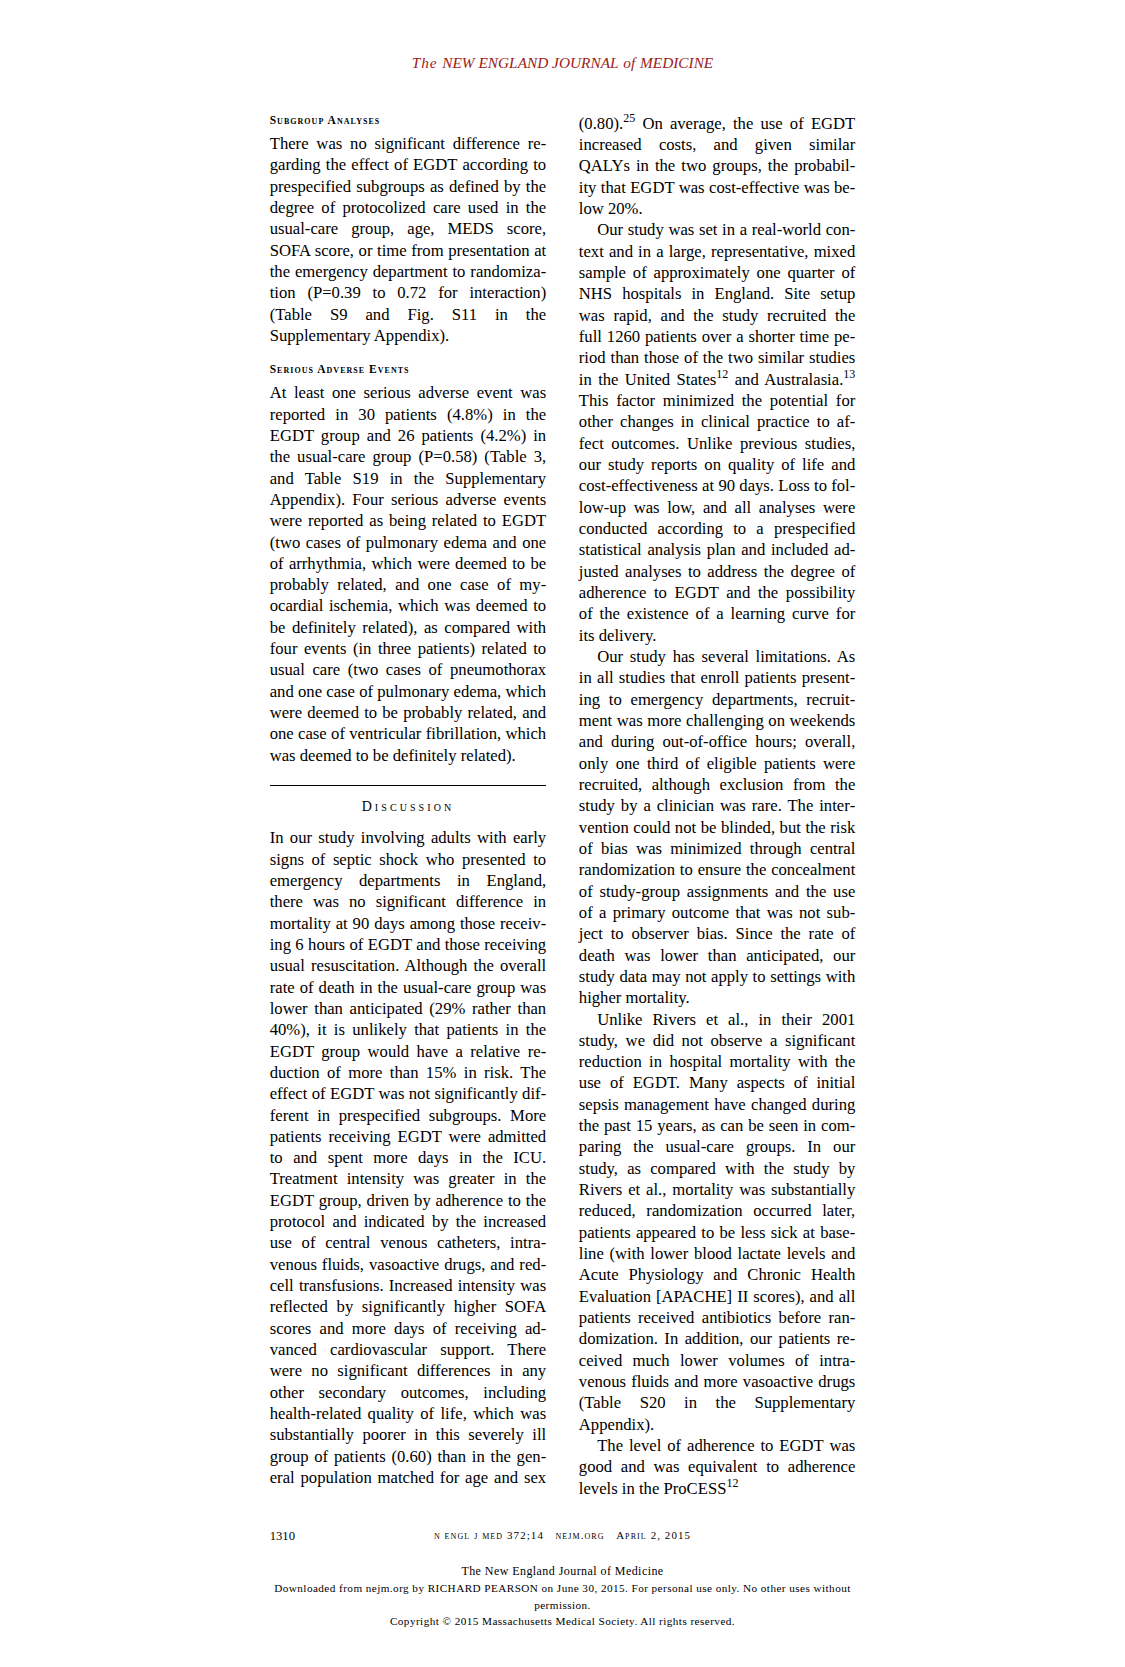The NEW ENGLAND JOURNAL of MEDICINE
Subgroup Analyses
There was no significant difference regarding the effect of EGDT according to prespecified subgroups as defined by the degree of protocolized care used in the usual-care group, age, MEDS score, SOFA score, or time from presentation at the emergency department to randomization (P=0.39 to 0.72 for interaction) (Table S9 and Fig. S11 in the Supplementary Appendix).
Serious Adverse Events
At least one serious adverse event was reported in 30 patients (4.8%) in the EGDT group and 26 patients (4.2%) in the usual-care group (P=0.58) (Table 3, and Table S19 in the Supplementary Appendix). Four serious adverse events were reported as being related to EGDT (two cases of pulmonary edema and one of arrhythmia, which were deemed to be probably related, and one case of myocardial ischemia, which was deemed to be definitely related), as compared with four events (in three patients) related to usual care (two cases of pneumothorax and one case of pulmonary edema, which were deemed to be probably related, and one case of ventricular fibrillation, which was deemed to be definitely related).
Discussion
In our study involving adults with early signs of septic shock who presented to emergency departments in England, there was no significant difference in mortality at 90 days among those receiving 6 hours of EGDT and those receiving usual resuscitation. Although the overall rate of death in the usual-care group was lower than anticipated (29% rather than 40%), it is unlikely that patients in the EGDT group would have a relative reduction of more than 15% in risk. The effect of EGDT was not significantly different in prespecified subgroups. More patients receiving EGDT were admitted to and spent more days in the ICU. Treatment intensity was greater in the EGDT group, driven by adherence to the protocol and indicated by the increased use of central venous catheters, intravenous fluids, vasoactive drugs, and red-cell transfusions. Increased intensity was reflected by significantly higher SOFA scores and more days of receiving advanced cardiovascular support. There were no significant differences in any other secondary outcomes, including health-related quality of life, which was substantially poorer in this severely ill group of patients (0.60) than in the general population matched for age and sex (0.80).25 On average, the use of EGDT increased costs, and given similar QALYs in the two groups, the probability that EGDT was cost-effective was below 20%.
Our study was set in a real-world context and in a large, representative, mixed sample of approximately one quarter of NHS hospitals in England. Site setup was rapid, and the study recruited the full 1260 patients over a shorter time period than those of the two similar studies in the United States12 and Australasia.13 This factor minimized the potential for other changes in clinical practice to affect outcomes. Unlike previous studies, our study reports on quality of life and cost-effectiveness at 90 days. Loss to follow-up was low, and all analyses were conducted according to a prespecified statistical analysis plan and included adjusted analyses to address the degree of adherence to EGDT and the possibility of the existence of a learning curve for its delivery.
Our study has several limitations. As in all studies that enroll patients presenting to emergency departments, recruitment was more challenging on weekends and during out-of-office hours; overall, only one third of eligible patients were recruited, although exclusion from the study by a clinician was rare. The intervention could not be blinded, but the risk of bias was minimized through central randomization to ensure the concealment of study-group assignments and the use of a primary outcome that was not subject to observer bias. Since the rate of death was lower than anticipated, our study data may not apply to settings with higher mortality.
Unlike Rivers et al., in their 2001 study, we did not observe a significant reduction in hospital mortality with the use of EGDT. Many aspects of initial sepsis management have changed during the past 15 years, as can be seen in comparing the usual-care groups. In our study, as compared with the study by Rivers et al., mortality was substantially reduced, randomization occurred later, patients appeared to be less sick at baseline (with lower blood lactate levels and Acute Physiology and Chronic Health Evaluation [APACHE] II scores), and all patients received antibiotics before randomization. In addition, our patients received much lower volumes of intravenous fluids and more vasoactive drugs (Table S20 in the Supplementary Appendix).
The level of adherence to EGDT was good and was equivalent to adherence levels in the ProCESS12
1310 n engl j med 372;14 nejm.org April 2, 2015
The New England Journal of Medicine
Downloaded from nejm.org by RICHARD PEARSON on June 30, 2015. For personal use only. No other uses without permission.
Copyright © 2015 Massachusetts Medical Society. All rights reserved.